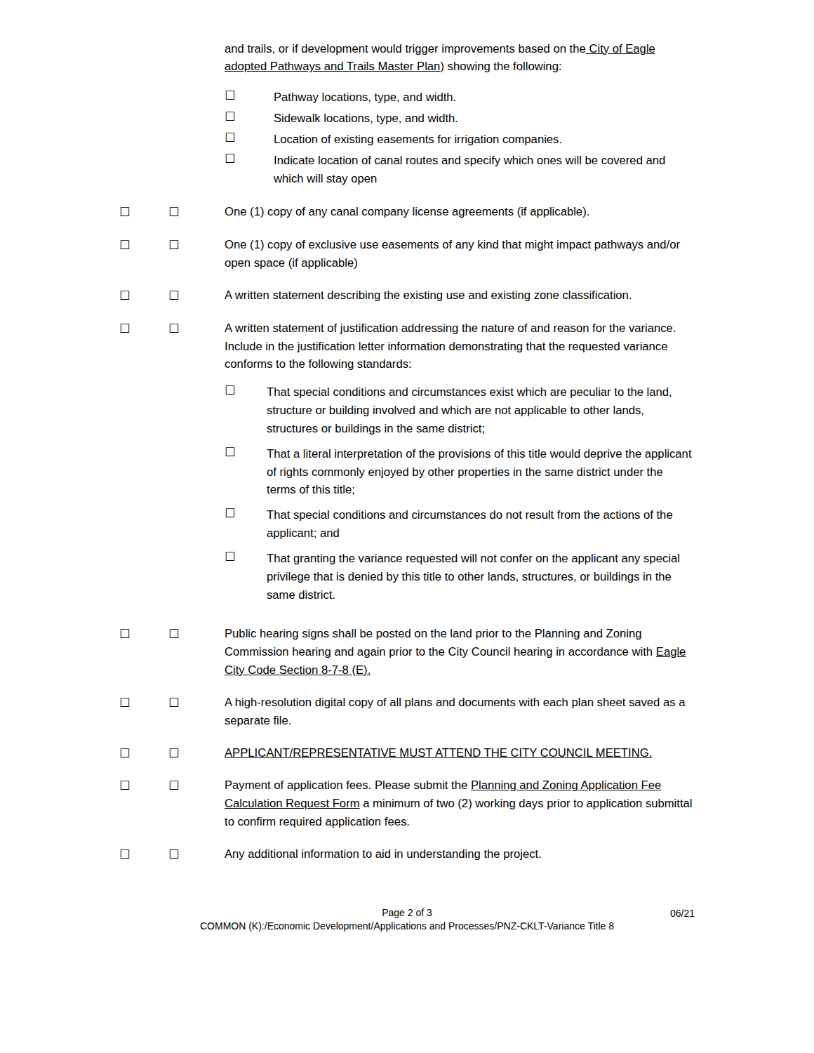and trails, or if development would trigger improvements based on the City of Eagle adopted Pathways and Trails Master Plan) showing the following:
☐Pathway locations, type, and width.
☐Sidewalk locations, type, and width.
☐Location of existing easements for irrigation companies.
☐Indicate location of canal routes and specify which ones will be covered and which will stay open
☐
☐
One (1) copy of any canal company license agreements (if applicable).
☐
☐
One (1) copy of exclusive use easements of any kind that might impact pathways and/or open space (if applicable)
☐
☐
A written statement describing the existing use and existing zone classification.
☐
☐
A written statement of justification addressing the nature of and reason for the variance. Include in the justification letter information demonstrating that the requested variance conforms to the following standards:
☐That special conditions and circumstances exist which are peculiar to the land, structure or building involved and which are not applicable to other lands, structures or buildings in the same district;
☐That a literal interpretation of the provisions of this title would deprive the applicant of rights commonly enjoyed by other properties in the same district under the terms of this title;
☐That special conditions and circumstances do not result from the actions of the applicant; and
☐That granting the variance requested will not confer on the applicant any special privilege that is denied by this title to other lands, structures, or buildings in the same district.
☐
☐
Public hearing signs shall be posted on the land prior to the Planning and Zoning Commission hearing and again prior to the City Council hearing in accordance with Eagle City Code Section 8-7-8 (E).
☐
☐
A high-resolution digital copy of all plans and documents with each plan sheet saved as a separate file.
☐
☐
APPLICANT/REPRESENTATIVE MUST ATTEND THE CITY COUNCIL MEETING.
☐
☐
Payment of application fees. Please submit the Planning and Zoning Application Fee Calculation Request Form a minimum of two (2) working days prior to application submittal to confirm required application fees.
☐
☐
Any additional information to aid in understanding the project.
06/21
Page 2 of 3
COMMON (K):/Economic Development/Applications and Processes/PNZ-CKLT-Variance Title 8